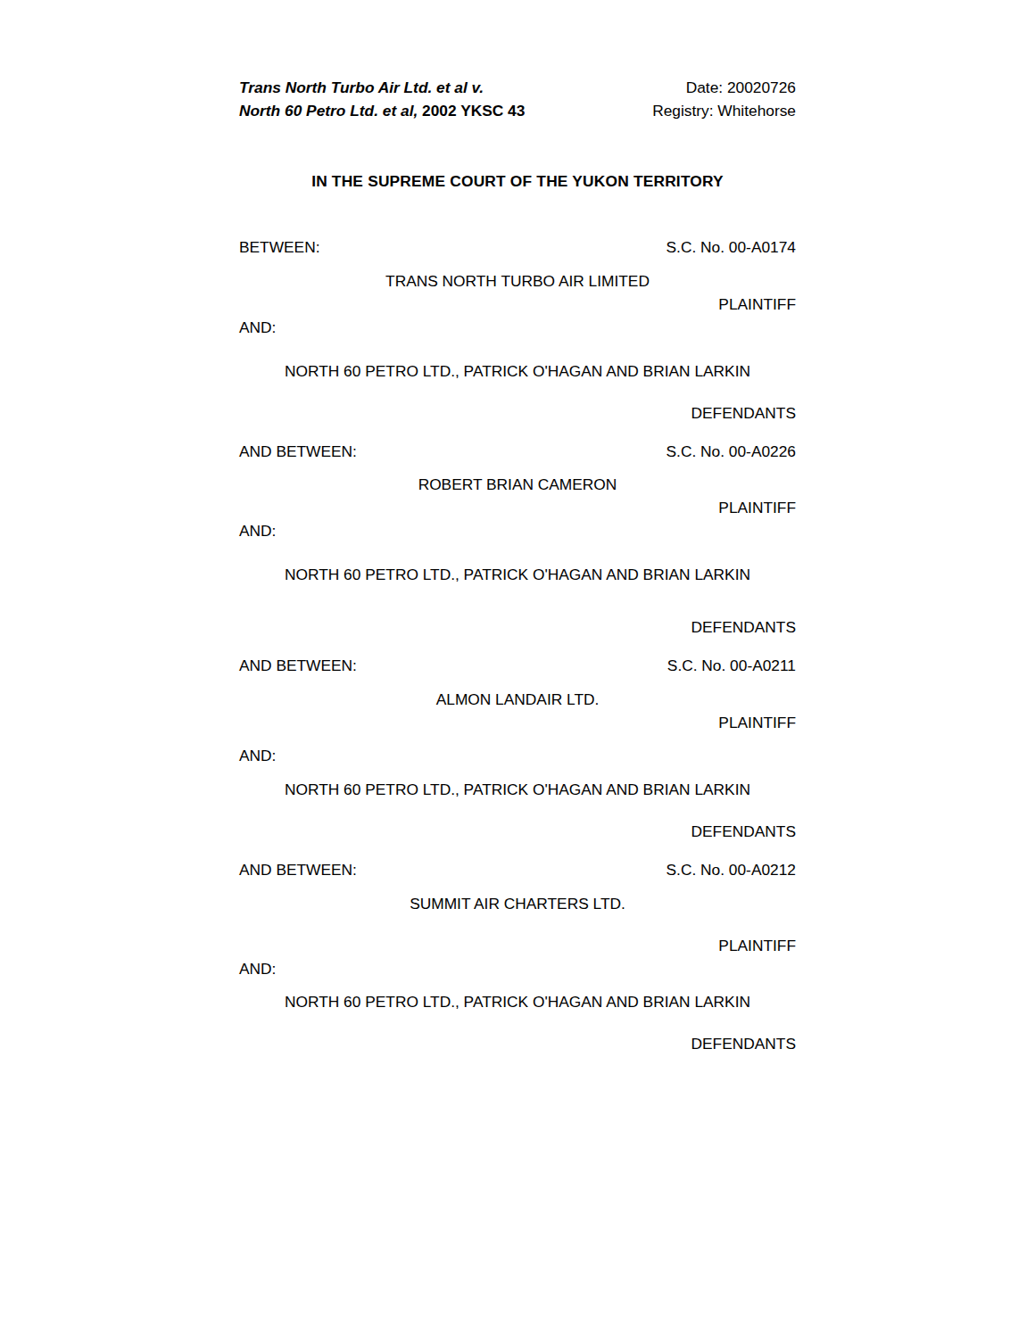Trans North Turbo Air Ltd. et al v.
North 60 Petro Ltd. et al, 2002 YKSC 43
Date: 20020726
Registry: Whitehorse
IN THE SUPREME COURT OF THE YUKON TERRITORY
BETWEEN:
S.C. No. 00-A0174
TRANS NORTH TURBO AIR LIMITED
PLAINTIFF
AND:
NORTH 60 PETRO LTD., PATRICK O'HAGAN AND BRIAN LARKIN
DEFENDANTS
AND BETWEEN:
S.C. No. 00-A0226
ROBERT BRIAN CAMERON
PLAINTIFF
AND:
NORTH 60 PETRO LTD., PATRICK O'HAGAN AND BRIAN LARKIN
DEFENDANTS
AND BETWEEN:
S.C. No. 00-A0211
ALMON LANDAIR LTD.
PLAINTIFF
AND:
NORTH 60 PETRO LTD., PATRICK O'HAGAN AND BRIAN LARKIN
DEFENDANTS
AND BETWEEN:
S.C. No. 00-A0212
SUMMIT AIR CHARTERS LTD.
PLAINTIFF
AND:
NORTH 60 PETRO LTD., PATRICK O'HAGAN AND BRIAN LARKIN
DEFENDANTS